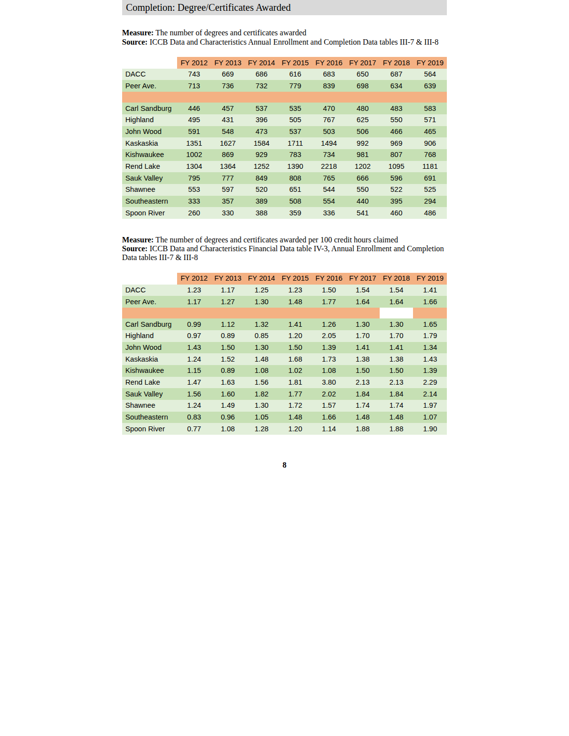Completion: Degree/Certificates Awarded
Measure: The number of degrees and certificates awarded
Source: ICCB Data and Characteristics Annual Enrollment and Completion Data tables III-7 & III-8
| | FY 2012 | FY 2013 | FY 2014 | FY 2015 | FY 2016 | FY 2017 | FY 2018 | FY 2019 |
| --- | --- | --- | --- | --- | --- | --- | --- | --- |
| DACC | 743 | 669 | 686 | 616 | 683 | 650 | 687 | 564 |
| Peer Ave. | 713 | 736 | 732 | 779 | 839 | 698 | 634 | 639 |
| Carl Sandburg | 446 | 457 | 537 | 535 | 470 | 480 | 483 | 583 |
| Highland | 495 | 431 | 396 | 505 | 767 | 625 | 550 | 571 |
| John Wood | 591 | 548 | 473 | 537 | 503 | 506 | 466 | 465 |
| Kaskaskia | 1351 | 1627 | 1584 | 1711 | 1494 | 992 | 969 | 906 |
| Kishwaukee | 1002 | 869 | 929 | 783 | 734 | 981 | 807 | 768 |
| Rend Lake | 1304 | 1364 | 1252 | 1390 | 2218 | 1202 | 1095 | 1181 |
| Sauk Valley | 795 | 777 | 849 | 808 | 765 | 666 | 596 | 691 |
| Shawnee | 553 | 597 | 520 | 651 | 544 | 550 | 522 | 525 |
| Southeastern | 333 | 357 | 389 | 508 | 554 | 440 | 395 | 294 |
| Spoon River | 260 | 330 | 388 | 359 | 336 | 541 | 460 | 486 |
Measure: The number of degrees and certificates awarded per 100 credit hours claimed
Source: ICCB Data and Characteristics Financial Data table IV-3, Annual Enrollment and Completion Data tables III-7 & III-8
| | FY 2012 | FY 2013 | FY 2014 | FY 2015 | FY 2016 | FY 2017 | FY 2018 | FY 2019 |
| --- | --- | --- | --- | --- | --- | --- | --- | --- |
| DACC | 1.23 | 1.17 | 1.25 | 1.23 | 1.50 | 1.54 | 1.54 | 1.41 |
| Peer Ave. | 1.17 | 1.27 | 1.30 | 1.48 | 1.77 | 1.64 | 1.64 | 1.66 |
| Carl Sandburg | 0.99 | 1.12 | 1.32 | 1.41 | 1.26 | 1.30 | 1.30 | 1.65 |
| Highland | 0.97 | 0.89 | 0.85 | 1.20 | 2.05 | 1.70 | 1.70 | 1.79 |
| John Wood | 1.43 | 1.50 | 1.30 | 1.50 | 1.39 | 1.41 | 1.41 | 1.34 |
| Kaskaskia | 1.24 | 1.52 | 1.48 | 1.68 | 1.73 | 1.38 | 1.38 | 1.43 |
| Kishwaukee | 1.15 | 0.89 | 1.08 | 1.02 | 1.08 | 1.50 | 1.50 | 1.39 |
| Rend Lake | 1.47 | 1.63 | 1.56 | 1.81 | 3.80 | 2.13 | 2.13 | 2.29 |
| Sauk Valley | 1.56 | 1.60 | 1.82 | 1.77 | 2.02 | 1.84 | 1.84 | 2.14 |
| Shawnee | 1.24 | 1.49 | 1.30 | 1.72 | 1.57 | 1.74 | 1.74 | 1.97 |
| Southeastern | 0.83 | 0.96 | 1.05 | 1.48 | 1.66 | 1.48 | 1.48 | 1.07 |
| Spoon River | 0.77 | 1.08 | 1.28 | 1.20 | 1.14 | 1.88 | 1.88 | 1.90 |
8